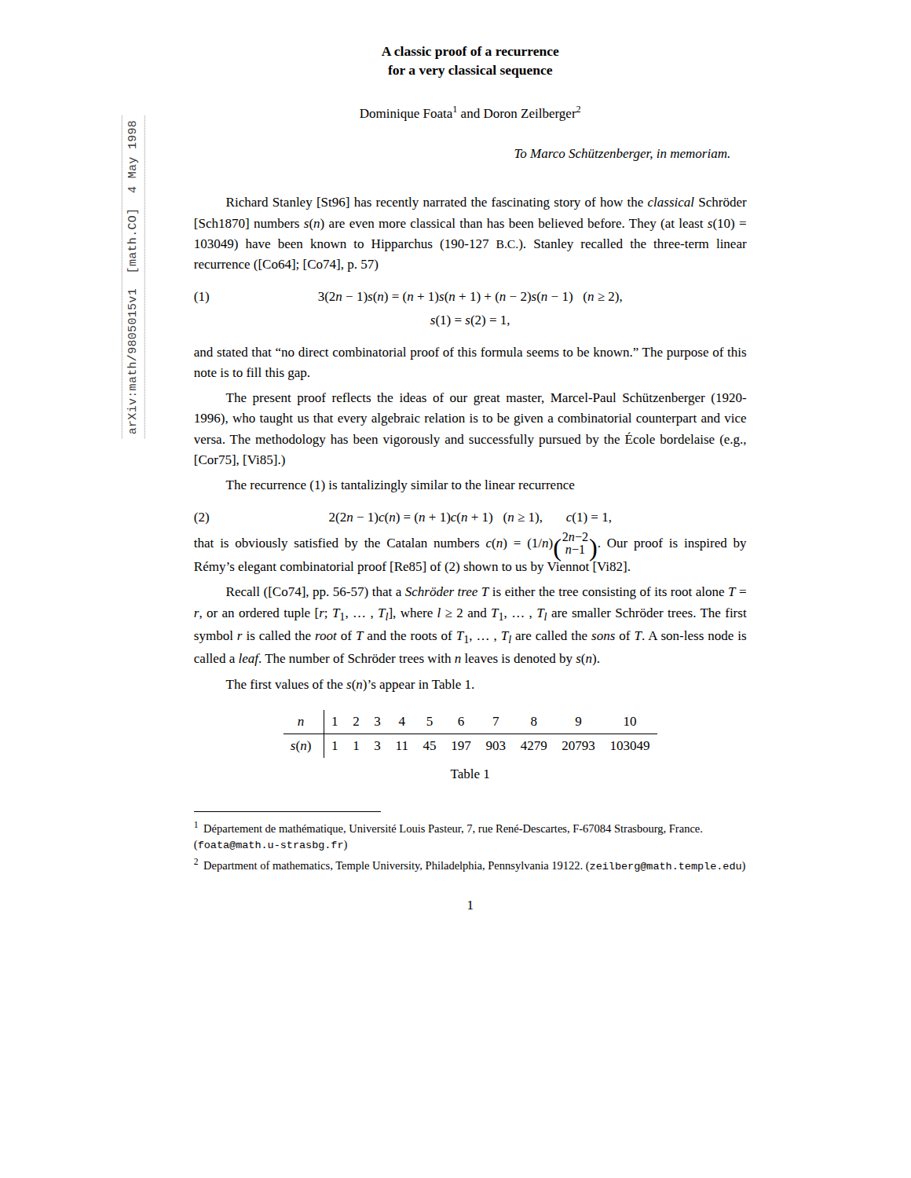arXiv:math/9805015v1 [math.CO] 4 May 1998
A classic proof of a recurrence
for a very classical sequence
Dominique Foata1 and Doron Zeilberger2
To Marco Schützenberger, in memoriam.
Richard Stanley [St96] has recently narrated the fascinating story of how the classical Schröder [Sch1870] numbers s(n) are even more classical than has been believed before. They (at least s(10) = 103049) have been known to Hipparchus (190-127 B.C.). Stanley recalled the three-term linear recurrence ([Co64]; [Co74], p. 57)
(1)
3(2n − 1)s(n) = (n + 1)s(n + 1) + (n − 2)s(n − 1) (n ≥ 2),
s(1) = s(2) = 1,
and stated that “no direct combinatorial proof of this formula seems to be known.” The purpose of this note is to fill this gap.
The present proof reflects the ideas of our great master, Marcel-Paul Schützenberger (1920-1996), who taught us that every algebraic relation is to be given a combinatorial counterpart and vice versa. The methodology has been vigorously and successfully pursued by the École bordelaise (e.g., [Cor75], [Vi85].)
The recurrence (1) is tantalizingly similar to the linear recurrence
(2)
2(2n − 1)c(n) = (n + 1)c(n + 1) (n ≥ 1), c(1) = 1,
that is obviously satisfied by the Catalan numbers c(n) = (1/n)(2n−2 n−1). Our proof is inspired by Rémy’s elegant combinatorial proof [Re85] of (2) shown to us by Viennot [Vi82].
Recall ([Co74], pp. 56-57) that a Schröder tree T is either the tree consisting of its root alone T = r, or an ordered tuple [r; T1, … , Tl], where l ≥ 2 and T1, … , Tl are smaller Schröder trees. The first symbol r is called the root of T and the roots of T1, … , Tl are called the sons of T. A son-less node is called a leaf. The number of Schröder trees with n leaves is denoted by s(n).
The first values of the s(n)’s appear in Table 1.
| n | 1 | 2 | 3 | 4 | 5 | 6 | 7 | 8 | 9 | 10 |
| s ( n ) | 1 | 1 | 3 | 11 | 45 | 197 | 903 | 4279 | 20793 | 103049 |
Table 1
1 Département de mathématique, Université Louis Pasteur, 7, rue René-Descartes, F-67084 Strasbourg, France. (foata@math.u-strasbg.fr)
2 Department of mathematics, Temple University, Philadelphia, Pennsylvania 19122. (zeilberg@math.temple.edu)
1